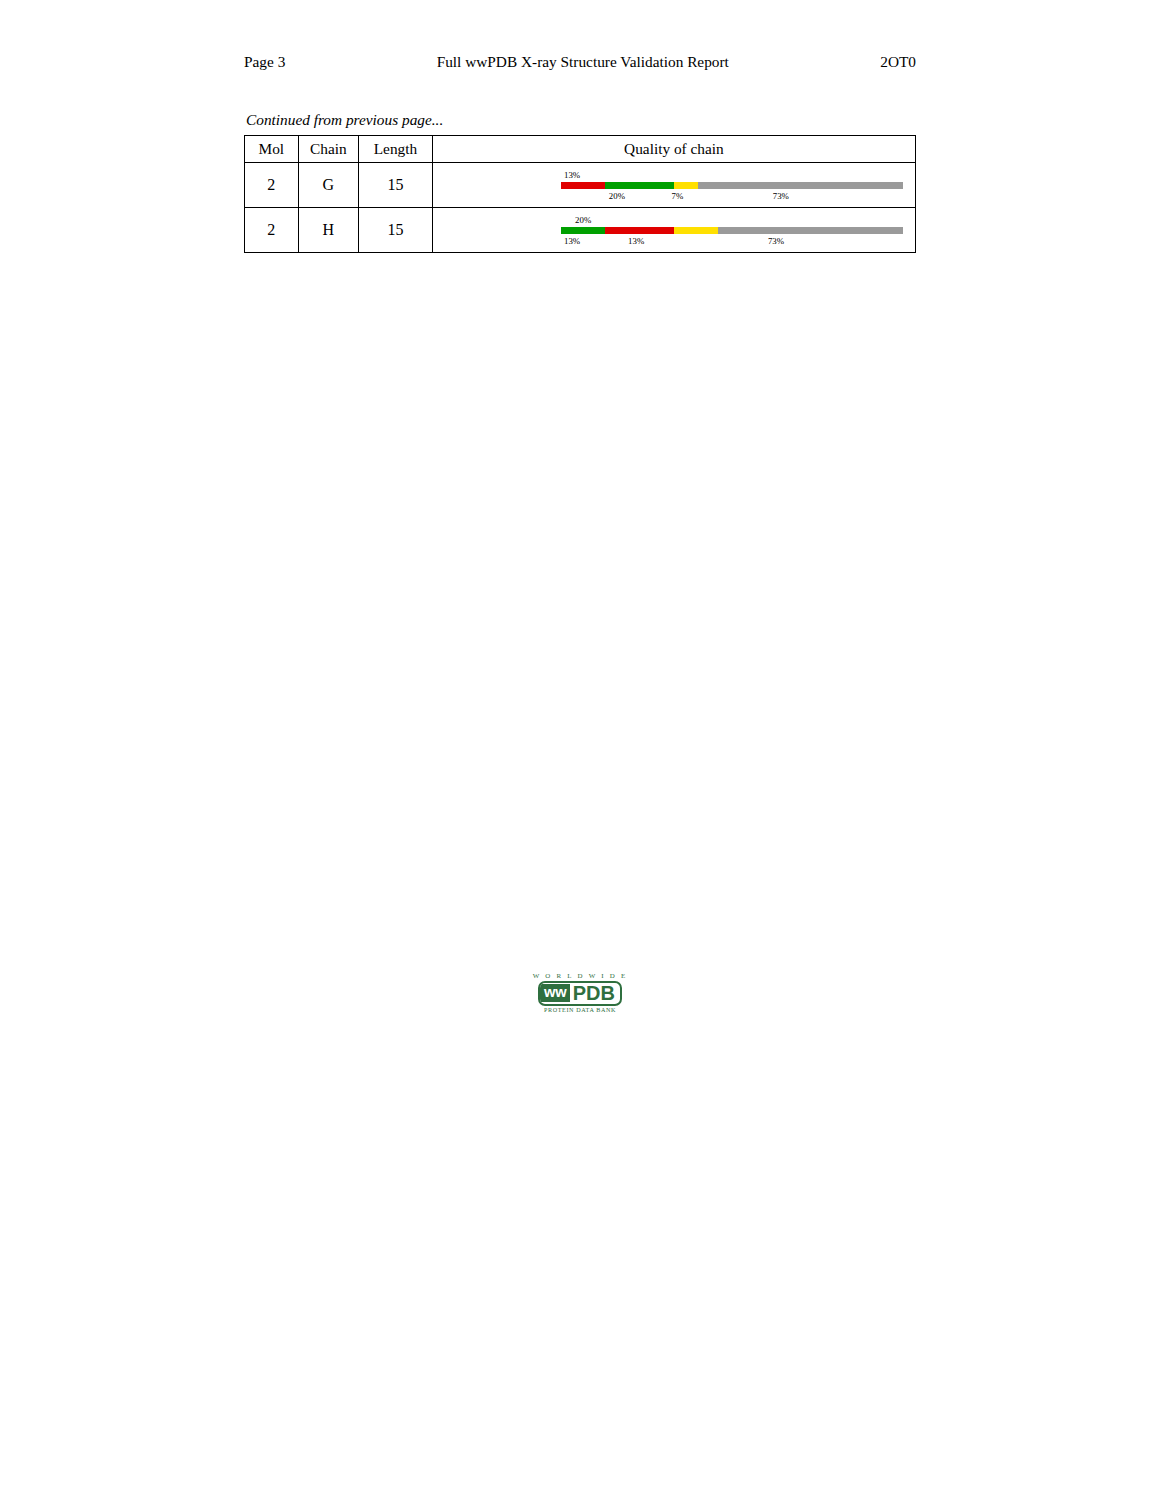Page 3
Full wwPDB X-ray Structure Validation Report
2OT0
Continued from previous page...
| Mol | Chain | Length | Quality of chain |
| --- | --- | --- | --- |
| 2 | G | 15 | 13% 20% 7% 73% |
| 2 | H | 15 | 20% 13% 13% 73% |
W O R L D W I D E
ww PDB
PROTEIN DATA BANK